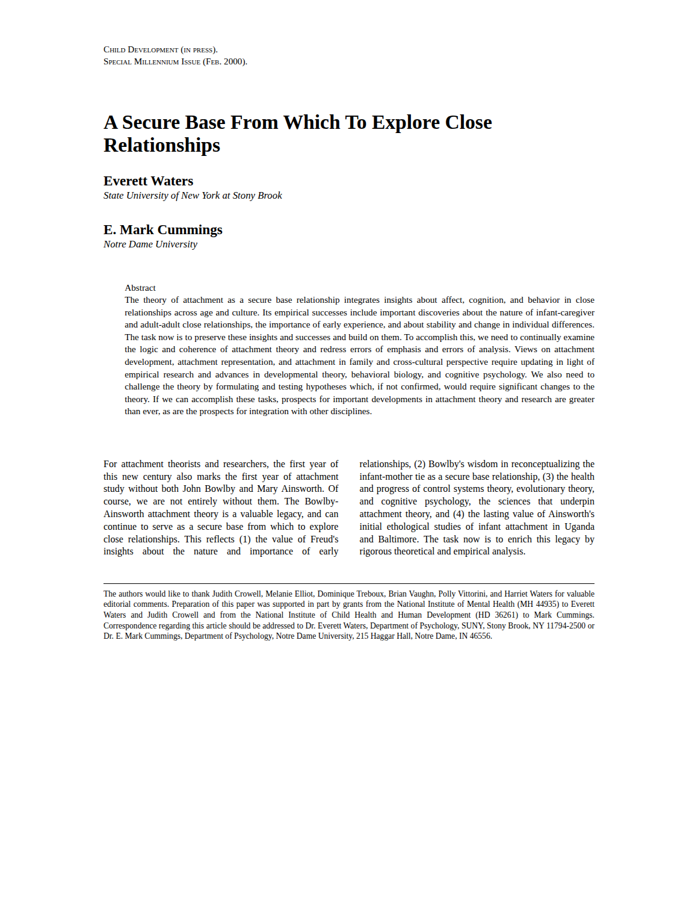Child Development (in press).
Special Millennium Issue (Feb. 2000).
A Secure Base From Which To Explore Close Relationships
Everett Waters
State University of New York at Stony Brook
E. Mark Cummings
Notre Dame University
Abstract
The theory of attachment as a secure base relationship integrates insights about affect, cognition, and behavior in close relationships across age and culture. Its empirical successes include important discoveries about the nature of infant-caregiver and adult-adult close relationships, the importance of early experience, and about stability and change in individual differences. The task now is to preserve these insights and successes and build on them. To accomplish this, we need to continually examine the logic and coherence of attachment theory and redress errors of emphasis and errors of analysis. Views on attachment development, attachment representation, and attachment in family and cross-cultural perspective require updating in light of empirical research and advances in developmental theory, behavioral biology, and cognitive psychology. We also need to challenge the theory by formulating and testing hypotheses which, if not confirmed, would require significant changes to the theory. If we can accomplish these tasks, prospects for important developments in attachment theory and research are greater than ever, as are the prospects for integration with other disciplines.
For attachment theorists and researchers, the first year of this new century also marks the first year of attachment study without both John Bowlby and Mary Ainsworth. Of course, we are not entirely without them. The Bowlby-Ainsworth attachment theory is a valuable legacy, and can continue to serve as a secure base from which to explore close relationships. This reflects (1) the value of Freud's insights about the nature and importance of early relationships, (2) Bowlby's wisdom in reconceptualizing the infant-mother tie as a secure base relationship, (3) the health and progress of control systems theory, evolutionary theory, and cognitive psychology, the sciences that underpin attachment theory, and (4) the lasting value of Ainsworth's initial ethological studies of infant attachment in Uganda and Baltimore. The task now is to enrich this legacy by rigorous theoretical and empirical analysis.
The authors would like to thank Judith Crowell, Melanie Elliot, Dominique Treboux, Brian Vaughn, Polly Vittorini, and Harriet Waters for valuable editorial comments. Preparation of this paper was supported in part by grants from the National Institute of Mental Health (MH 44935) to Everett Waters and Judith Crowell and from the National Institute of Child Health and Human Development (HD 36261) to Mark Cummings. Correspondence regarding this article should be addressed to Dr. Everett Waters, Department of Psychology, SUNY, Stony Brook, NY 11794-2500 or Dr. E. Mark Cummings, Department of Psychology, Notre Dame University, 215 Haggar Hall, Notre Dame, IN 46556.